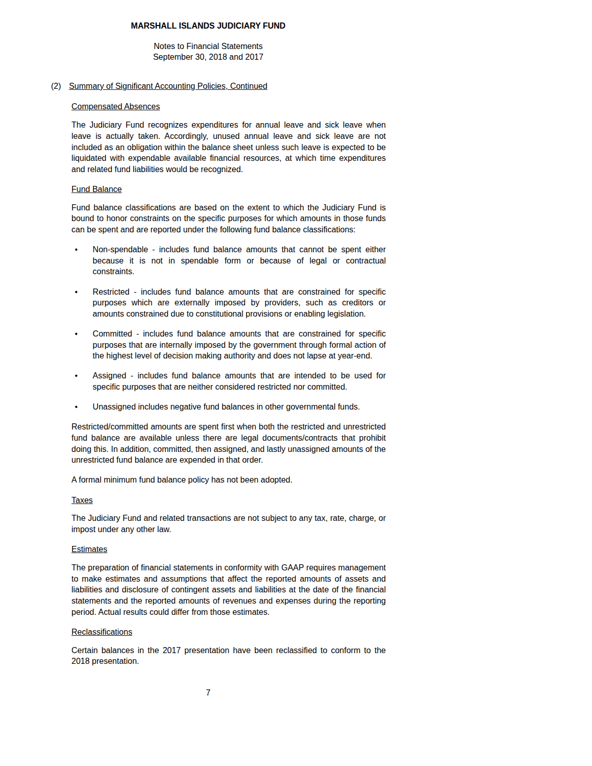MARSHALL ISLANDS JUDICIARY FUND
Notes to Financial Statements
September 30, 2018 and 2017
(2) Summary of Significant Accounting Policies, Continued
Compensated Absences
The Judiciary Fund recognizes expenditures for annual leave and sick leave when leave is actually taken. Accordingly, unused annual leave and sick leave are not included as an obligation within the balance sheet unless such leave is expected to be liquidated with expendable available financial resources, at which time expenditures and related fund liabilities would be recognized.
Fund Balance
Fund balance classifications are based on the extent to which the Judiciary Fund is bound to honor constraints on the specific purposes for which amounts in those funds can be spent and are reported under the following fund balance classifications:
Non-spendable - includes fund balance amounts that cannot be spent either because it is not in spendable form or because of legal or contractual constraints.
Restricted - includes fund balance amounts that are constrained for specific purposes which are externally imposed by providers, such as creditors or amounts constrained due to constitutional provisions or enabling legislation.
Committed - includes fund balance amounts that are constrained for specific purposes that are internally imposed by the government through formal action of the highest level of decision making authority and does not lapse at year-end.
Assigned - includes fund balance amounts that are intended to be used for specific purposes that are neither considered restricted nor committed.
Unassigned includes negative fund balances in other governmental funds.
Restricted/committed amounts are spent first when both the restricted and unrestricted fund balance are available unless there are legal documents/contracts that prohibit doing this. In addition, committed, then assigned, and lastly unassigned amounts of the unrestricted fund balance are expended in that order.
A formal minimum fund balance policy has not been adopted.
Taxes
The Judiciary Fund and related transactions are not subject to any tax, rate, charge, or impost under any other law.
Estimates
The preparation of financial statements in conformity with GAAP requires management to make estimates and assumptions that affect the reported amounts of assets and liabilities and disclosure of contingent assets and liabilities at the date of the financial statements and the reported amounts of revenues and expenses during the reporting period. Actual results could differ from those estimates.
Reclassifications
Certain balances in the 2017 presentation have been reclassified to conform to the 2018 presentation.
7